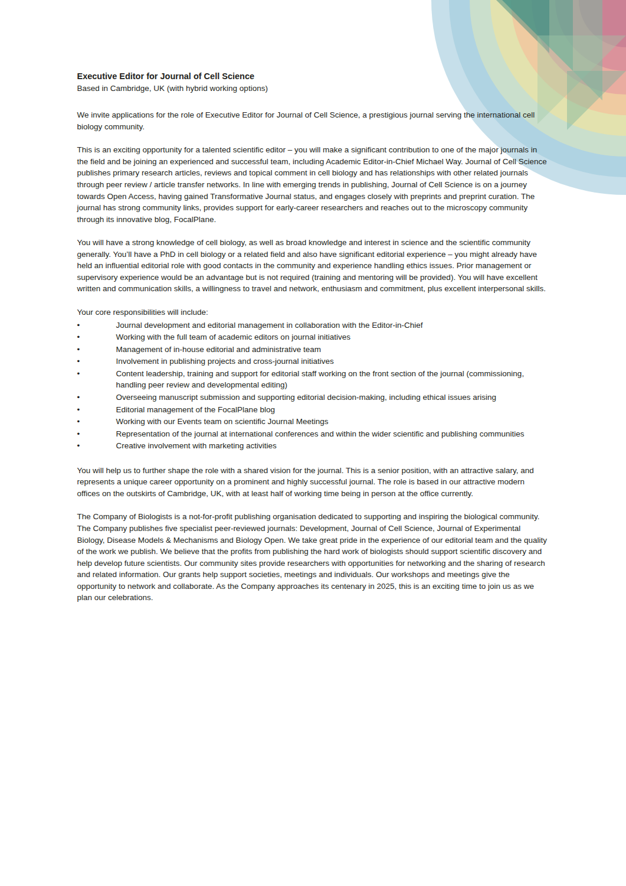Executive Editor for Journal of Cell Science
Based in Cambridge, UK (with hybrid working options)
We invite applications for the role of Executive Editor for Journal of Cell Science, a prestigious journal serving the international cell biology community.
This is an exciting opportunity for a talented scientific editor – you will make a significant contribution to one of the major journals in the field and be joining an experienced and successful team, including Academic Editor-in-Chief Michael Way. Journal of Cell Science publishes primary research articles, reviews and topical comment in cell biology and has relationships with other related journals through peer review / article transfer networks. In line with emerging trends in publishing, Journal of Cell Science is on a journey towards Open Access, having gained Transformative Journal status, and engages closely with preprints and preprint curation. The journal has strong community links, provides support for early-career researchers and reaches out to the microscopy community through its innovative blog, FocalPlane.
You will have a strong knowledge of cell biology, as well as broad knowledge and interest in science and the scientific community generally. You’ll have a PhD in cell biology or a related field and also have significant editorial experience – you might already have held an influential editorial role with good contacts in the community and experience handling ethics issues. Prior management or supervisory experience would be an advantage but is not required (training and mentoring will be provided). You will have excellent written and communication skills, a willingness to travel and network, enthusiasm and commitment, plus excellent interpersonal skills.
Your core responsibilities will include:
Journal development and editorial management in collaboration with the Editor-in-Chief
Working with the full team of academic editors on journal initiatives
Management of in-house editorial and administrative team
Involvement in publishing projects and cross-journal initiatives
Content leadership, training and support for editorial staff working on the front section of the journal (commissioning, handling peer review and developmental editing)
Overseeing manuscript submission and supporting editorial decision-making, including ethical issues arising
Editorial management of the FocalPlane blog
Working with our Events team on scientific Journal Meetings
Representation of the journal at international conferences and within the wider scientific and publishing communities
Creative involvement with marketing activities
You will help us to further shape the role with a shared vision for the journal. This is a senior position, with an attractive salary, and represents a unique career opportunity on a prominent and highly successful journal. The role is based in our attractive modern offices on the outskirts of Cambridge, UK, with at least half of working time being in person at the office currently.
The Company of Biologists is a not-for-profit publishing organisation dedicated to supporting and inspiring the biological community. The Company publishes five specialist peer-reviewed journals: Development, Journal of Cell Science, Journal of Experimental Biology, Disease Models & Mechanisms and Biology Open. We take great pride in the experience of our editorial team and the quality of the work we publish. We believe that the profits from publishing the hard work of biologists should support scientific discovery and help develop future scientists. Our community sites provide researchers with opportunities for networking and the sharing of research and related information. Our grants help support societies, meetings and individuals. Our workshops and meetings give the opportunity to network and collaborate. As the Company approaches its centenary in 2025, this is an exciting time to join us as we plan our celebrations.